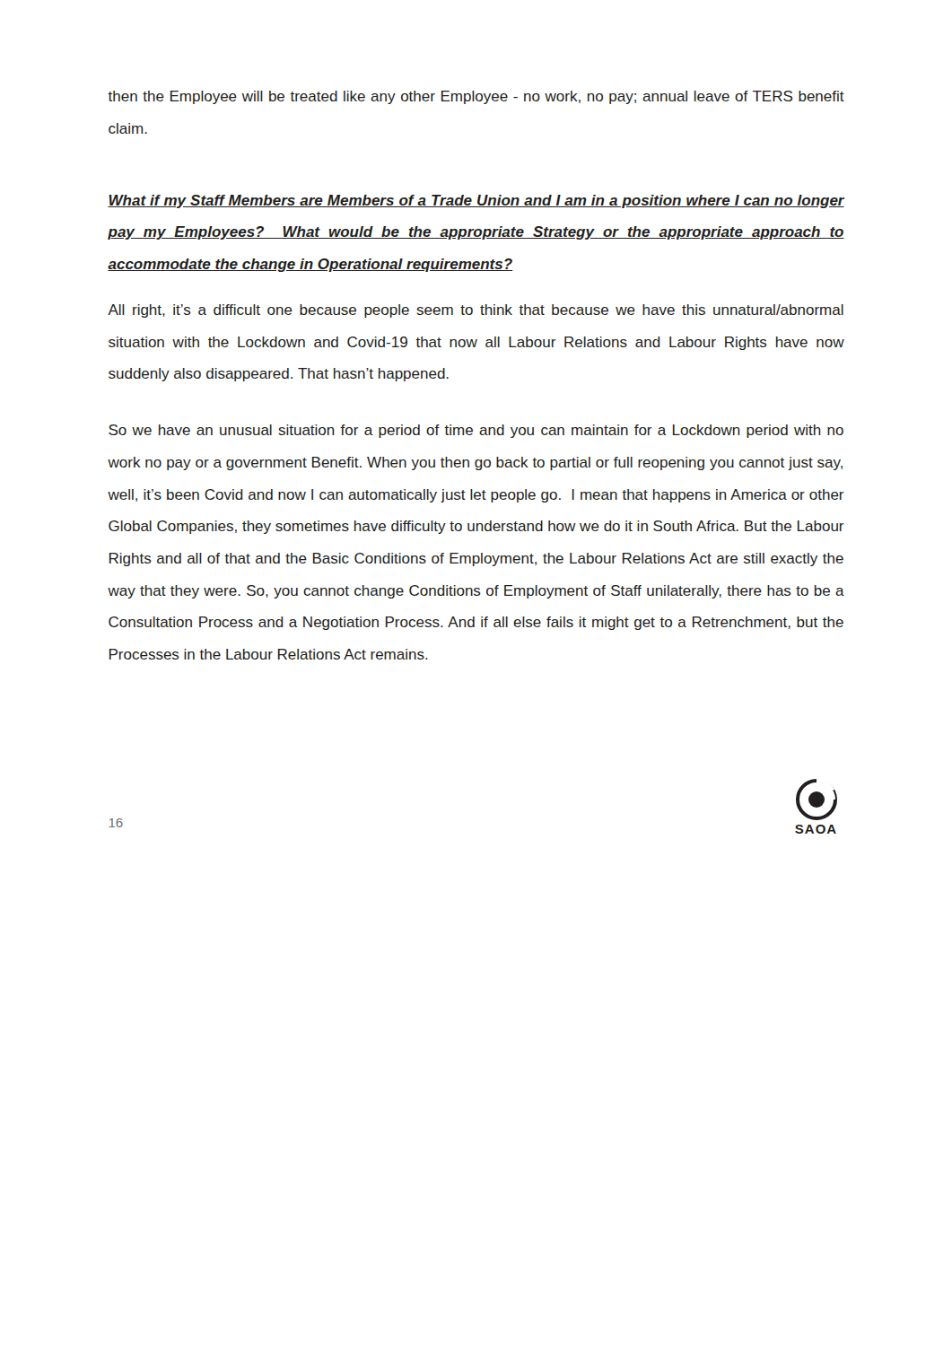then the Employee will be treated like any other Employee - no work, no pay; annual leave of TERS benefit claim.
What if my Staff Members are Members of a Trade Union and I am in a position where I can no longer pay my Employees? What would be the appropriate Strategy or the appropriate approach to accommodate the change in Operational requirements?
All right, it’s a difficult one because people seem to think that because we have this unnatural/abnormal situation with the Lockdown and Covid-19 that now all Labour Relations and Labour Rights have now suddenly also disappeared. That hasn’t happened.
So we have an unusual situation for a period of time and you can maintain for a Lockdown period with no work no pay or a government Benefit. When you then go back to partial or full reopening you cannot just say, well, it’s been Covid and now I can automatically just let people go. I mean that happens in America or other Global Companies, they sometimes have difficulty to understand how we do it in South Africa. But the Labour Rights and all of that and the Basic Conditions of Employment, the Labour Relations Act are still exactly the way that they were. So, you cannot change Conditions of Employment of Staff unilaterally, there has to be a Consultation Process and a Negotiation Process. And if all else fails it might get to a Retrenchment, but the Processes in the Labour Relations Act remains.
16
SAOA